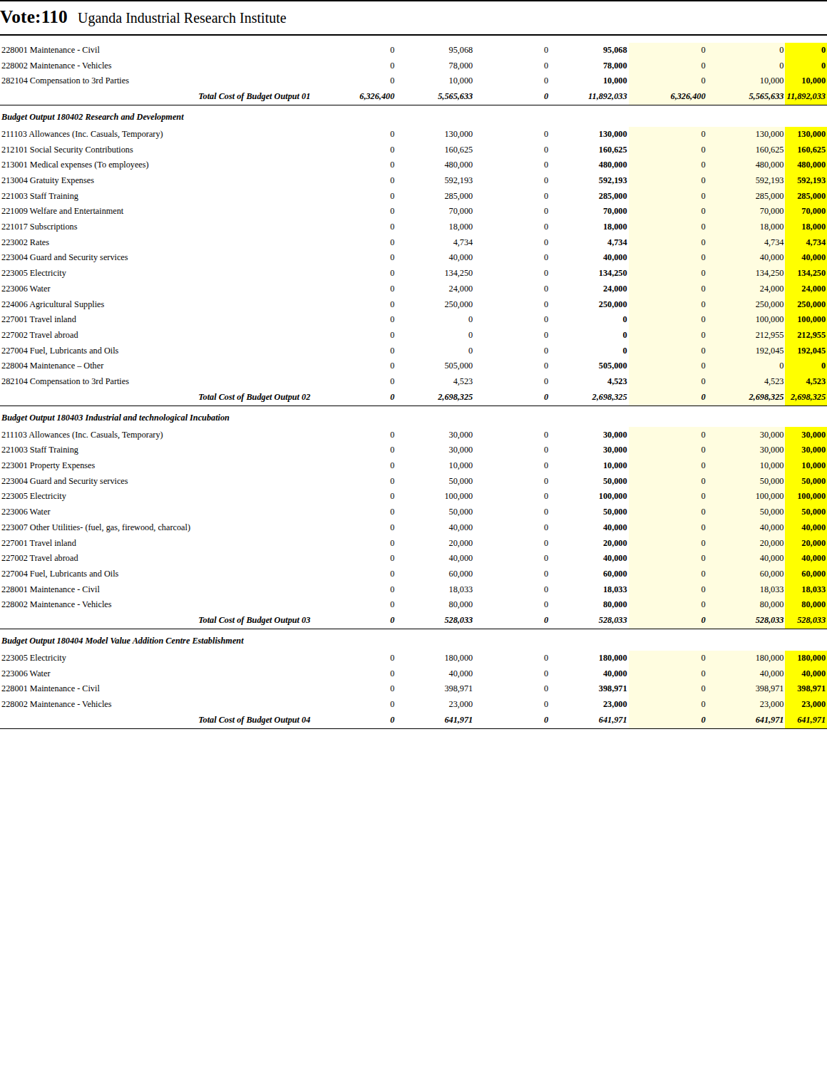Vote:110 Uganda Industrial Research Institute
| 228001 Maintenance - Civil | 0 | 95,068 | 0 | 95,068 | 0 | 0 | 0 |
| 228002 Maintenance - Vehicles | 0 | 78,000 | 0 | 78,000 | 0 | 0 | 0 |
| 282104 Compensation to 3rd Parties | 0 | 10,000 | 0 | 10,000 | 0 | 10,000 | 10,000 |
| Total Cost of Budget Output 01 | 6,326,400 | 5,565,633 | 0 | 11,892,033 | 6,326,400 | 5,565,633 | 11,892,033 |
| Budget Output 180402 Research and Development |
| 211103 Allowances (Inc. Casuals, Temporary) | 0 | 130,000 | 0 | 130,000 | 0 | 130,000 | 130,000 |
| 212101 Social Security Contributions | 0 | 160,625 | 0 | 160,625 | 0 | 160,625 | 160,625 |
| 213001 Medical expenses (To employees) | 0 | 480,000 | 0 | 480,000 | 0 | 480,000 | 480,000 |
| 213004 Gratuity Expenses | 0 | 592,193 | 0 | 592,193 | 0 | 592,193 | 592,193 |
| 221003 Staff Training | 0 | 285,000 | 0 | 285,000 | 0 | 285,000 | 285,000 |
| 221009 Welfare and Entertainment | 0 | 70,000 | 0 | 70,000 | 0 | 70,000 | 70,000 |
| 221017 Subscriptions | 0 | 18,000 | 0 | 18,000 | 0 | 18,000 | 18,000 |
| 223002 Rates | 0 | 4,734 | 0 | 4,734 | 0 | 4,734 | 4,734 |
| 223004 Guard and Security services | 0 | 40,000 | 0 | 40,000 | 0 | 40,000 | 40,000 |
| 223005 Electricity | 0 | 134,250 | 0 | 134,250 | 0 | 134,250 | 134,250 |
| 223006 Water | 0 | 24,000 | 0 | 24,000 | 0 | 24,000 | 24,000 |
| 224006 Agricultural Supplies | 0 | 250,000 | 0 | 250,000 | 0 | 250,000 | 250,000 |
| 227001 Travel inland | 0 | 0 | 0 | 0 | 0 | 100,000 | 100,000 |
| 227002 Travel abroad | 0 | 0 | 0 | 0 | 0 | 212,955 | 212,955 |
| 227004 Fuel, Lubricants and Oils | 0 | 0 | 0 | 0 | 0 | 192,045 | 192,045 |
| 228004 Maintenance – Other | 0 | 505,000 | 0 | 505,000 | 0 | 0 | 0 |
| 282104 Compensation to 3rd Parties | 0 | 4,523 | 0 | 4,523 | 0 | 4,523 | 4,523 |
| Total Cost of Budget Output 02 | 0 | 2,698,325 | 0 | 2,698,325 | 0 | 2,698,325 | 2,698,325 |
| Budget Output 180403 Industrial and technological Incubation |
| 211103 Allowances (Inc. Casuals, Temporary) | 0 | 30,000 | 0 | 30,000 | 0 | 30,000 | 30,000 |
| 221003 Staff Training | 0 | 30,000 | 0 | 30,000 | 0 | 30,000 | 30,000 |
| 223001 Property Expenses | 0 | 10,000 | 0 | 10,000 | 0 | 10,000 | 10,000 |
| 223004 Guard and Security services | 0 | 50,000 | 0 | 50,000 | 0 | 50,000 | 50,000 |
| 223005 Electricity | 0 | 100,000 | 0 | 100,000 | 0 | 100,000 | 100,000 |
| 223006 Water | 0 | 50,000 | 0 | 50,000 | 0 | 50,000 | 50,000 |
| 223007 Other Utilities- (fuel, gas, firewood, charcoal) | 0 | 40,000 | 0 | 40,000 | 0 | 40,000 | 40,000 |
| 227001 Travel inland | 0 | 20,000 | 0 | 20,000 | 0 | 20,000 | 20,000 |
| 227002 Travel abroad | 0 | 40,000 | 0 | 40,000 | 0 | 40,000 | 40,000 |
| 227004 Fuel, Lubricants and Oils | 0 | 60,000 | 0 | 60,000 | 0 | 60,000 | 60,000 |
| 228001 Maintenance - Civil | 0 | 18,033 | 0 | 18,033 | 0 | 18,033 | 18,033 |
| 228002 Maintenance - Vehicles | 0 | 80,000 | 0 | 80,000 | 0 | 80,000 | 80,000 |
| Total Cost of Budget Output 03 | 0 | 528,033 | 0 | 528,033 | 0 | 528,033 | 528,033 |
| Budget Output 180404 Model Value Addition Centre Establishment |
| 223005 Electricity | 0 | 180,000 | 0 | 180,000 | 0 | 180,000 | 180,000 |
| 223006 Water | 0 | 40,000 | 0 | 40,000 | 0 | 40,000 | 40,000 |
| 228001 Maintenance - Civil | 0 | 398,971 | 0 | 398,971 | 0 | 398,971 | 398,971 |
| 228002 Maintenance - Vehicles | 0 | 23,000 | 0 | 23,000 | 0 | 23,000 | 23,000 |
| Total Cost of Budget Output 04 | 0 | 641,971 | 0 | 641,971 | 0 | 641,971 | 641,971 |